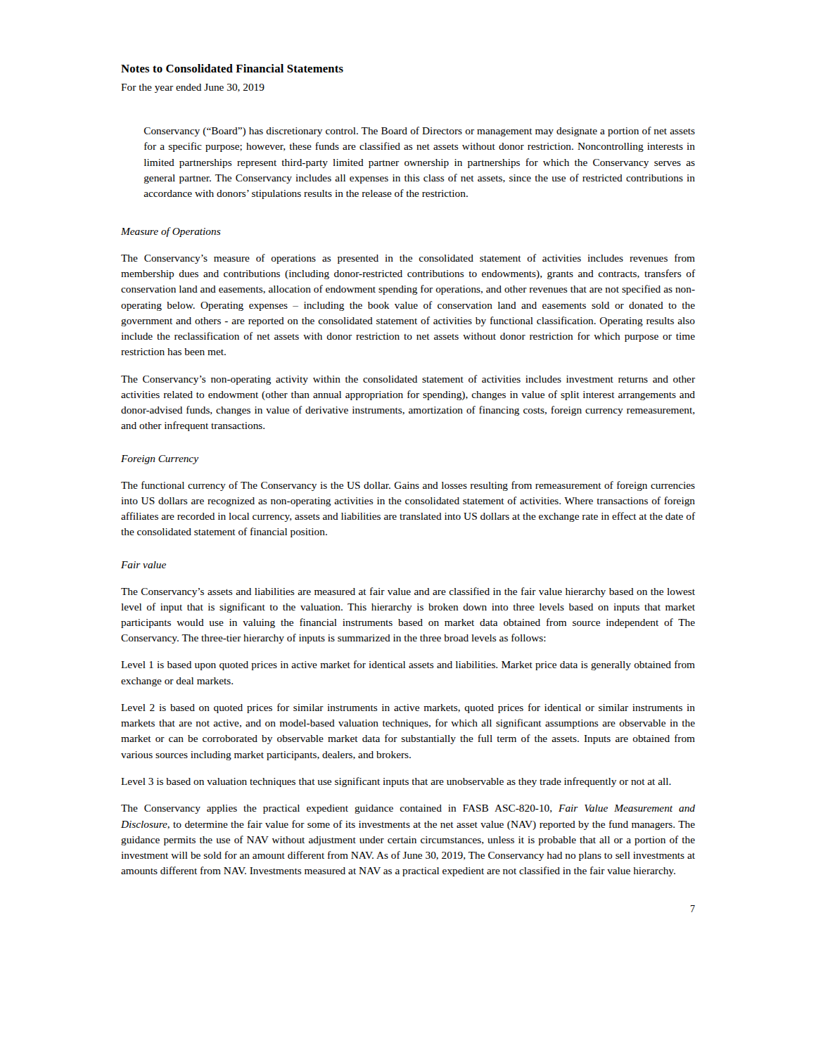Notes to Consolidated Financial Statements
For the year ended June 30, 2019
Conservancy (“Board”) has discretionary control. The Board of Directors or management may designate a portion of net assets for a specific purpose; however, these funds are classified as net assets without donor restriction. Noncontrolling interests in limited partnerships represent third-party limited partner ownership in partnerships for which the Conservancy serves as general partner. The Conservancy includes all expenses in this class of net assets, since the use of restricted contributions in accordance with donors’ stipulations results in the release of the restriction.
Measure of Operations
The Conservancy’s measure of operations as presented in the consolidated statement of activities includes revenues from membership dues and contributions (including donor-restricted contributions to endowments), grants and contracts, transfers of conservation land and easements, allocation of endowment spending for operations, and other revenues that are not specified as non-operating below. Operating expenses – including the book value of conservation land and easements sold or donated to the government and others - are reported on the consolidated statement of activities by functional classification. Operating results also include the reclassification of net assets with donor restriction to net assets without donor restriction for which purpose or time restriction has been met.
The Conservancy’s non-operating activity within the consolidated statement of activities includes investment returns and other activities related to endowment (other than annual appropriation for spending), changes in value of split interest arrangements and donor-advised funds, changes in value of derivative instruments, amortization of financing costs, foreign currency remeasurement, and other infrequent transactions.
Foreign Currency
The functional currency of The Conservancy is the US dollar. Gains and losses resulting from remeasurement of foreign currencies into US dollars are recognized as non-operating activities in the consolidated statement of activities. Where transactions of foreign affiliates are recorded in local currency, assets and liabilities are translated into US dollars at the exchange rate in effect at the date of the consolidated statement of financial position.
Fair value
The Conservancy’s assets and liabilities are measured at fair value and are classified in the fair value hierarchy based on the lowest level of input that is significant to the valuation. This hierarchy is broken down into three levels based on inputs that market participants would use in valuing the financial instruments based on market data obtained from source independent of The Conservancy. The three-tier hierarchy of inputs is summarized in the three broad levels as follows:
Level 1 is based upon quoted prices in active market for identical assets and liabilities. Market price data is generally obtained from exchange or deal markets.
Level 2 is based on quoted prices for similar instruments in active markets, quoted prices for identical or similar instruments in markets that are not active, and on model-based valuation techniques, for which all significant assumptions are observable in the market or can be corroborated by observable market data for substantially the full term of the assets. Inputs are obtained from various sources including market participants, dealers, and brokers.
Level 3 is based on valuation techniques that use significant inputs that are unobservable as they trade infrequently or not at all.
The Conservancy applies the practical expedient guidance contained in FASB ASC-820-10, Fair Value Measurement and Disclosure, to determine the fair value for some of its investments at the net asset value (NAV) reported by the fund managers. The guidance permits the use of NAV without adjustment under certain circumstances, unless it is probable that all or a portion of the investment will be sold for an amount different from NAV. As of June 30, 2019, The Conservancy had no plans to sell investments at amounts different from NAV. Investments measured at NAV as a practical expedient are not classified in the fair value hierarchy.
7